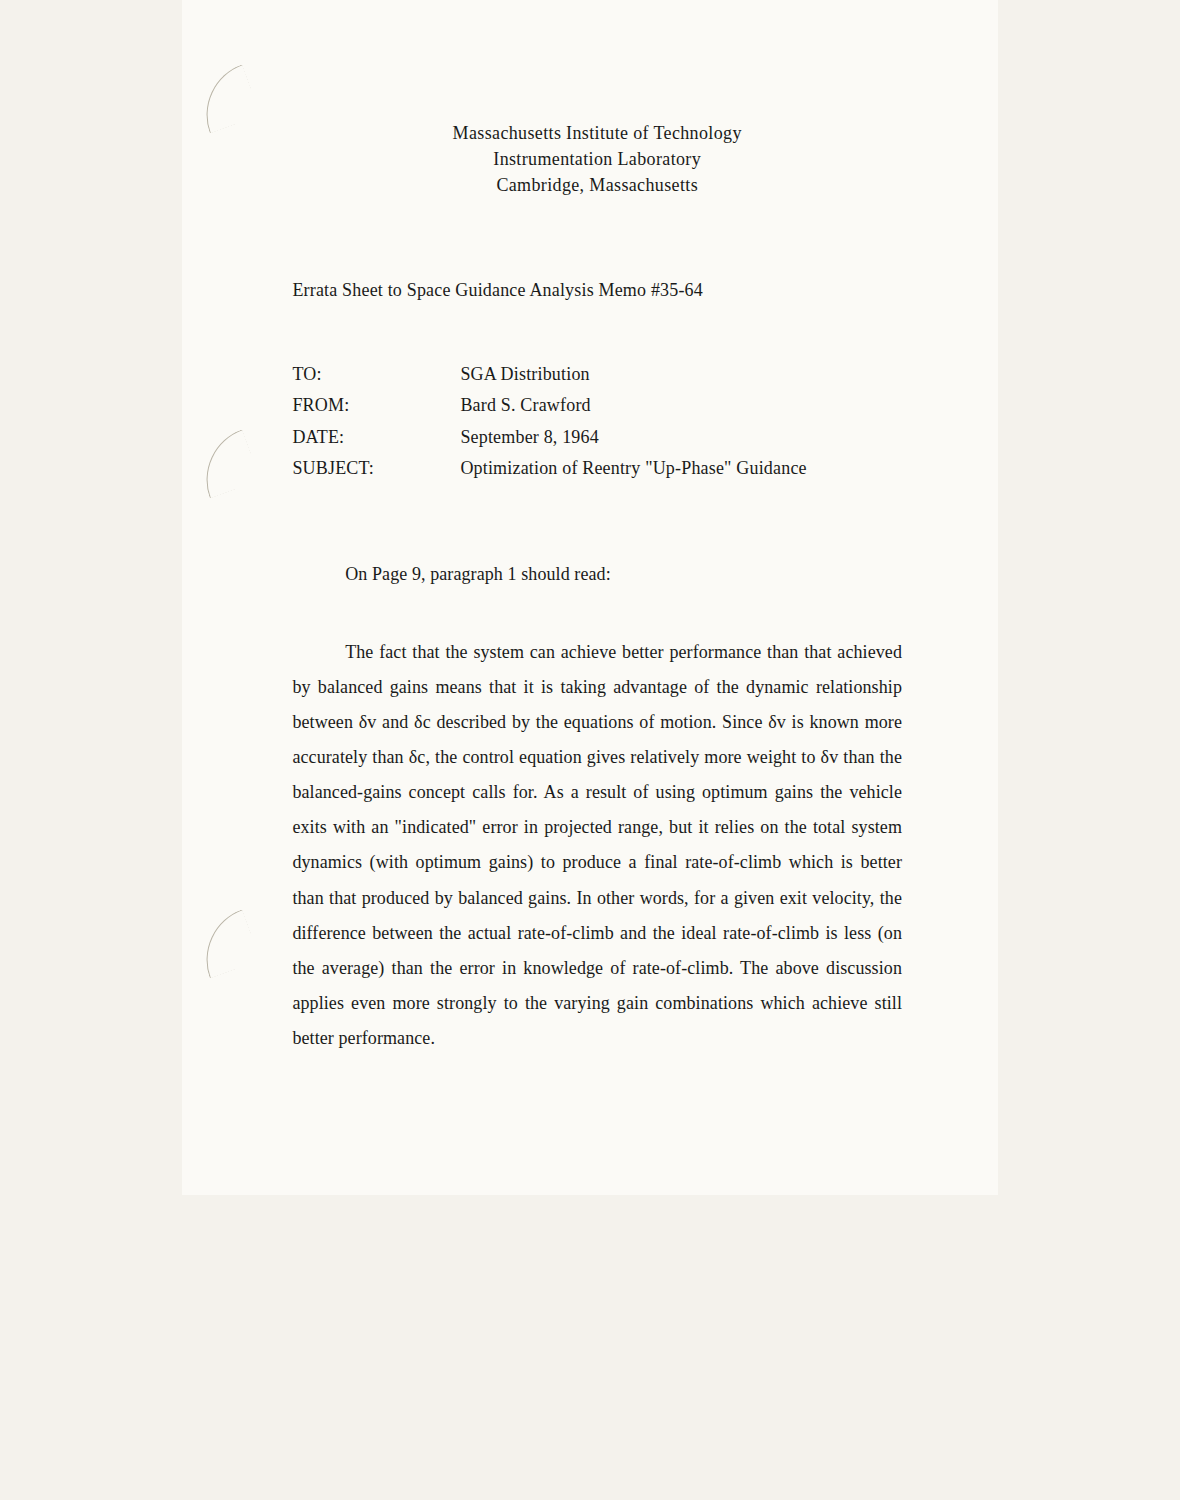Massachusetts Institute of Technology
Instrumentation Laboratory
Cambridge, Massachusetts
Errata Sheet to Space Guidance Analysis Memo #35-64
| TO: | SGA Distribution |
| FROM: | Bard S. Crawford |
| DATE: | September 8, 1964 |
| SUBJECT: | Optimization of Reentry "Up-Phase" Guidance |
On Page 9, paragraph 1 should read:
The fact that the system can achieve better performance than that achieved by balanced gains means that it is taking advantage of the dynamic relationship between δv and δc described by the equations of motion. Since δv is known more accurately than δc, the control equation gives relatively more weight to δv than the balanced-gains concept calls for. As a result of using optimum gains the vehicle exits with an "indicated" error in projected range, but it relies on the total system dynamics (with optimum gains) to produce a final rate-of-climb which is better than that produced by balanced gains. In other words, for a given exit velocity, the difference between the actual rate-of-climb and the ideal rate-of-climb is less (on the average) than the error in knowledge of rate-of-climb. The above discussion applies even more strongly to the varying gain combinations which achieve still better performance.